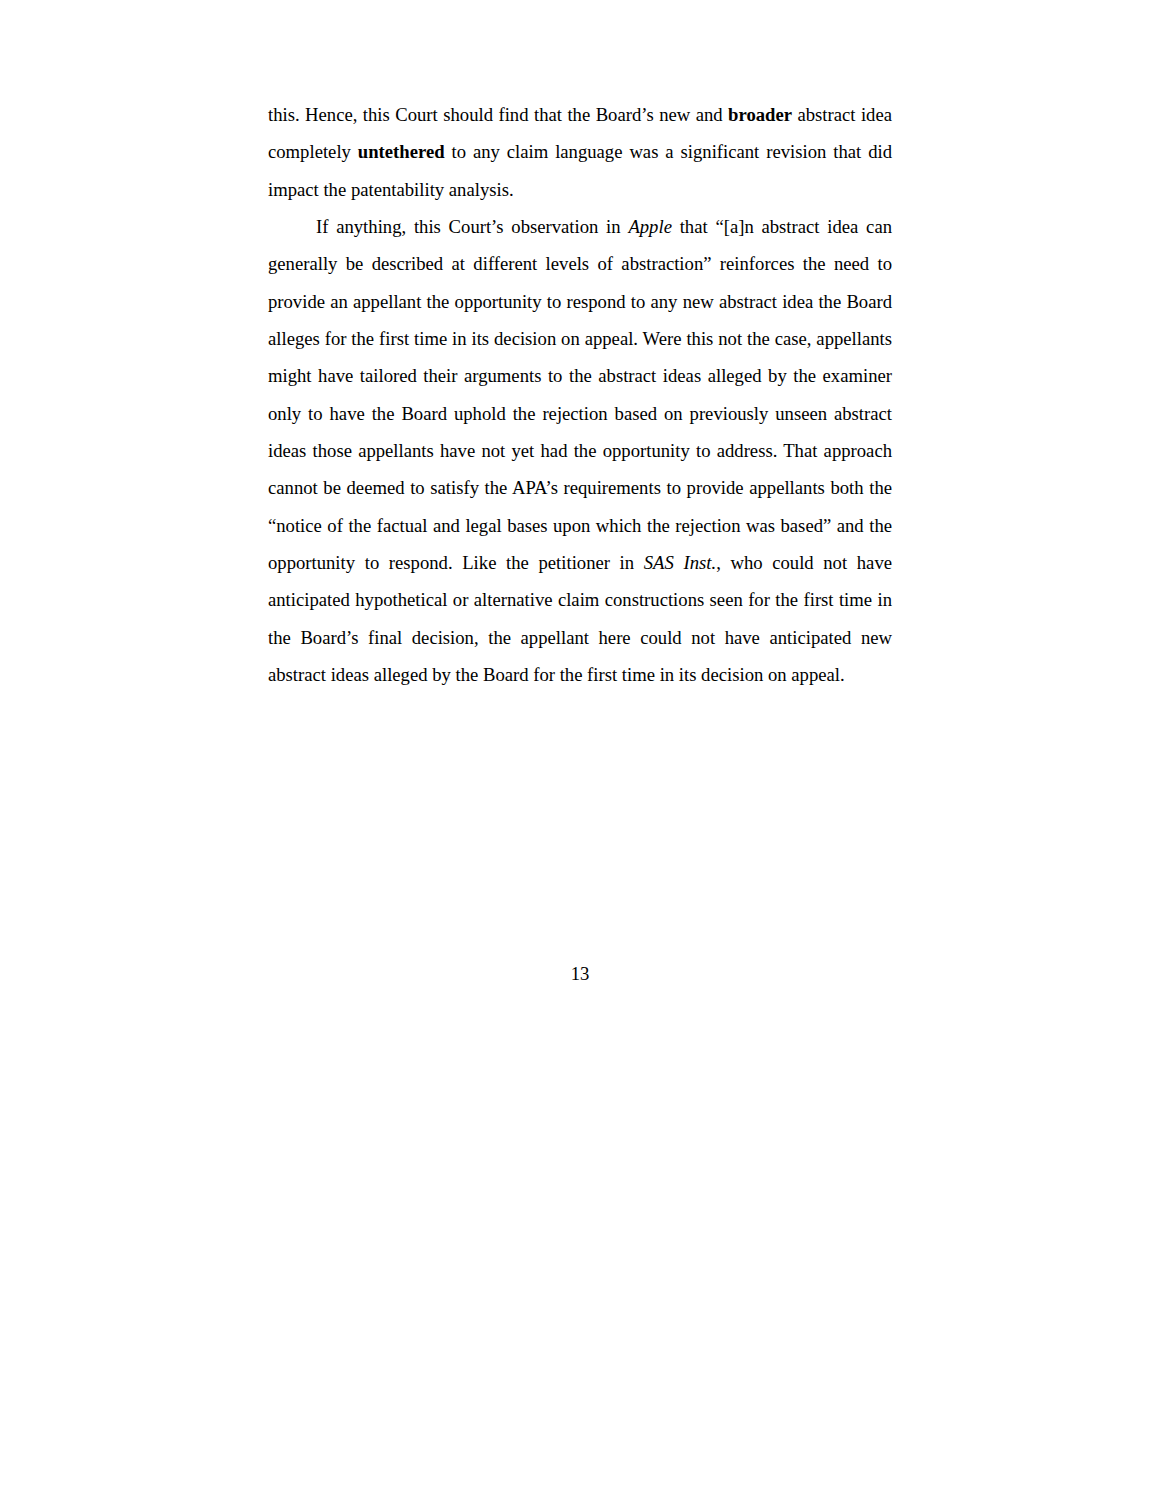this. Hence, this Court should find that the Board’s new and broader abstract idea completely untethered to any claim language was a significant revision that did impact the patentability analysis.
If anything, this Court’s observation in Apple that “[a]n abstract idea can generally be described at different levels of abstraction” reinforces the need to provide an appellant the opportunity to respond to any new abstract idea the Board alleges for the first time in its decision on appeal. Were this not the case, appellants might have tailored their arguments to the abstract ideas alleged by the examiner only to have the Board uphold the rejection based on previously unseen abstract ideas those appellants have not yet had the opportunity to address. That approach cannot be deemed to satisfy the APA’s requirements to provide appellants both the “notice of the factual and legal bases upon which the rejection was based” and the opportunity to respond. Like the petitioner in SAS Inst., who could not have anticipated hypothetical or alternative claim constructions seen for the first time in the Board’s final decision, the appellant here could not have anticipated new abstract ideas alleged by the Board for the first time in its decision on appeal.
13